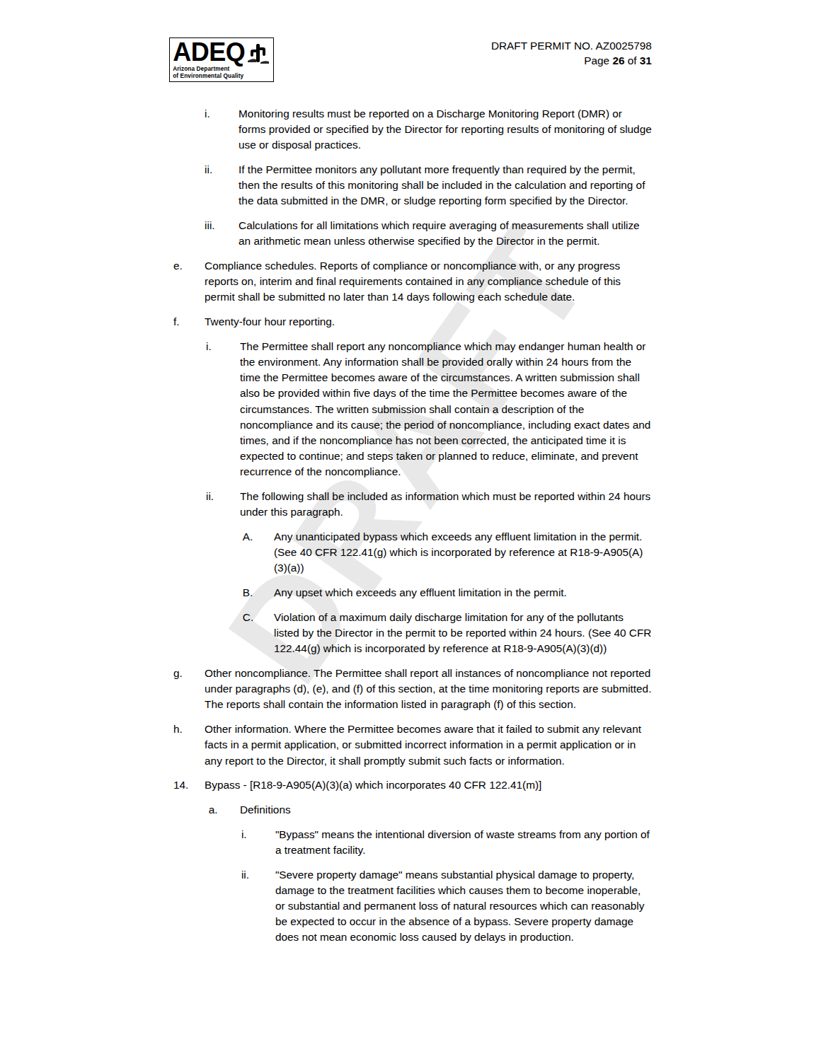DRAFT
ADEQ
Arizona Department
of Environmental Quality
DRAFT PERMIT NO. AZ0025798
Page 26 of 31
i.
Monitoring results must be reported on a Discharge Monitoring Report (DMR) or forms provided or specified by the Director for reporting results of monitoring of sludge use or disposal practices.
ii.
If the Permittee monitors any pollutant more frequently than required by the permit, then the results of this monitoring shall be included in the calculation and reporting of the data submitted in the DMR, or sludge reporting form specified by the Director.
iii.
Calculations for all limitations which require averaging of measurements shall utilize an arithmetic mean unless otherwise specified by the Director in the permit.
e.
Compliance schedules. Reports of compliance or noncompliance with, or any progress reports on, interim and final requirements contained in any compliance schedule of this permit shall be submitted no later than 14 days following each schedule date.
f.
Twenty-four hour reporting.
i.
The Permittee shall report any noncompliance which may endanger human health or the environment. Any information shall be provided orally within 24 hours from the time the Permittee becomes aware of the circumstances. A written submission shall also be provided within five days of the time the Permittee becomes aware of the circumstances. The written submission shall contain a description of the noncompliance and its cause; the period of noncompliance, including exact dates and times, and if the noncompliance has not been corrected, the anticipated time it is expected to continue; and steps taken or planned to reduce, eliminate, and prevent recurrence of the noncompliance.
ii.
The following shall be included as information which must be reported within 24 hours under this paragraph.
A.
Any unanticipated bypass which exceeds any effluent limitation in the permit. (See 40 CFR 122.41(g) which is incorporated by reference at R18-9-A905(A)(3)(a))
B.
Any upset which exceeds any effluent limitation in the permit.
C.
Violation of a maximum daily discharge limitation for any of the pollutants listed by the Director in the permit to be reported within 24 hours. (See 40 CFR 122.44(g) which is incorporated by reference at R18-9-A905(A)(3)(d))
g.
Other noncompliance. The Permittee shall report all instances of noncompliance not reported under paragraphs (d), (e), and (f) of this section, at the time monitoring reports are submitted. The reports shall contain the information listed in paragraph (f) of this section.
h.
Other information. Where the Permittee becomes aware that it failed to submit any relevant facts in a permit application, or submitted incorrect information in a permit application or in any report to the Director, it shall promptly submit such facts or information.
14.
Bypass - [R18-9-A905(A)(3)(a) which incorporates 40 CFR 122.41(m)]
a.
Definitions
i.
"Bypass" means the intentional diversion of waste streams from any portion of a treatment facility.
ii.
"Severe property damage" means substantial physical damage to property, damage to the treatment facilities which causes them to become inoperable, or substantial and permanent loss of natural resources which can reasonably be expected to occur in the absence of a bypass. Severe property damage does not mean economic loss caused by delays in production.